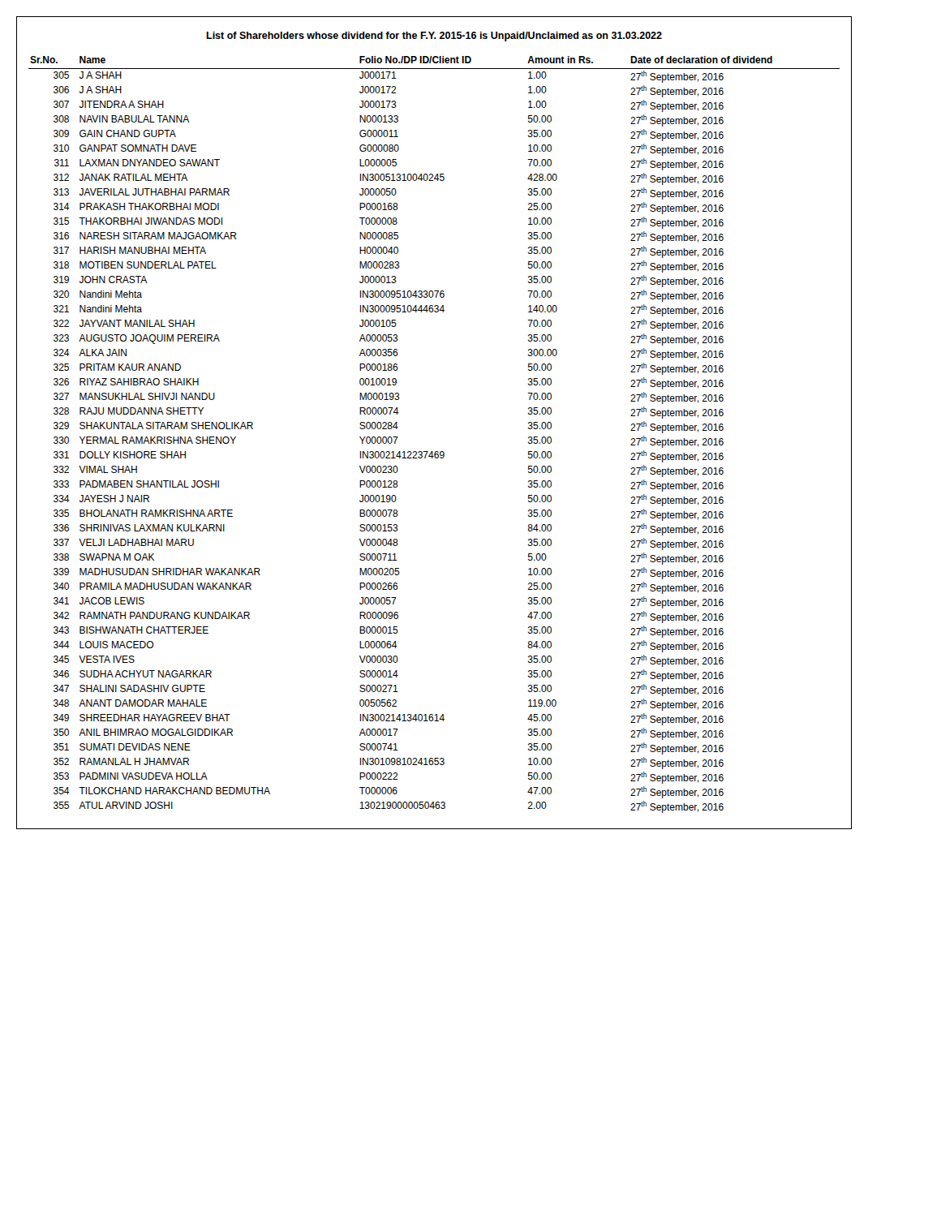List of Shareholders whose dividend for the F.Y. 2015-16 is Unpaid/Unclaimed as on 31.03.2022
| Sr.No. | Name | Folio No./DP ID/Client ID | Amount in Rs. | Date of declaration of dividend |
| --- | --- | --- | --- | --- |
| 305 | J A SHAH | J000171 | 1.00 | 27 th September, 2016 |
| 306 | J A SHAH | J000172 | 1.00 | 27 th September, 2016 |
| 307 | JITENDRA A SHAH | J000173 | 1.00 | 27 th September, 2016 |
| 308 | NAVIN BABULAL TANNA | N000133 | 50.00 | 27 th September, 2016 |
| 309 | GAIN CHAND GUPTA | G000011 | 35.00 | 27 th September, 2016 |
| 310 | GANPAT SOMNATH DAVE | G000080 | 10.00 | 27 th September, 2016 |
| 311 | LAXMAN DNYANDEO SAWANT | L000005 | 70.00 | 27 th September, 2016 |
| 312 | JANAK RATILAL MEHTA | IN30051310040245 | 428.00 | 27 th September, 2016 |
| 313 | JAVERILAL JUTHABHAI PARMAR | J000050 | 35.00 | 27 th September, 2016 |
| 314 | PRAKASH THAKORBHAI MODI | P000168 | 25.00 | 27 th September, 2016 |
| 315 | THAKORBHAI JIWANDAS MODI | T000008 | 10.00 | 27 th September, 2016 |
| 316 | NARESH SITARAM MAJGAOMKAR | N000085 | 35.00 | 27 th September, 2016 |
| 317 | HARISH MANUBHAI MEHTA | H000040 | 35.00 | 27 th September, 2016 |
| 318 | MOTIBEN SUNDERLAL PATEL | M000283 | 50.00 | 27 th September, 2016 |
| 319 | JOHN CRASTA | J000013 | 35.00 | 27 th September, 2016 |
| 320 | Nandini Mehta | IN30009510433076 | 70.00 | 27 th September, 2016 |
| 321 | Nandini Mehta | IN30009510444634 | 140.00 | 27 th September, 2016 |
| 322 | JAYVANT MANILAL SHAH | J000105 | 70.00 | 27 th September, 2016 |
| 323 | AUGUSTO JOAQUIM PEREIRA | A000053 | 35.00 | 27 th September, 2016 |
| 324 | ALKA JAIN | A000356 | 300.00 | 27 th September, 2016 |
| 325 | PRITAM KAUR ANAND | P000186 | 50.00 | 27 th September, 2016 |
| 326 | RIYAZ SAHIBRAO SHAIKH | 0010019 | 35.00 | 27 th September, 2016 |
| 327 | MANSUKHLAL SHIVJI NANDU | M000193 | 70.00 | 27 th September, 2016 |
| 328 | RAJU MUDDANNA SHETTY | R000074 | 35.00 | 27 th September, 2016 |
| 329 | SHAKUNTALA SITARAM SHENOLIKAR | S000284 | 35.00 | 27 th September, 2016 |
| 330 | YERMAL RAMAKRISHNA SHENOY | Y000007 | 35.00 | 27 th September, 2016 |
| 331 | DOLLY KISHORE SHAH | IN30021412237469 | 50.00 | 27 th September, 2016 |
| 332 | VIMAL SHAH | V000230 | 50.00 | 27 th September, 2016 |
| 333 | PADMABEN SHANTILAL JOSHI | P000128 | 35.00 | 27 th September, 2016 |
| 334 | JAYESH J NAIR | J000190 | 50.00 | 27 th September, 2016 |
| 335 | BHOLANATH RAMKRISHNA ARTE | B000078 | 35.00 | 27 th September, 2016 |
| 336 | SHRINIVAS LAXMAN KULKARNI | S000153 | 84.00 | 27 th September, 2016 |
| 337 | VELJI LADHABHAI MARU | V000048 | 35.00 | 27 th September, 2016 |
| 338 | SWAPNA M OAK | S000711 | 5.00 | 27 th September, 2016 |
| 339 | MADHUSUDAN SHRIDHAR WAKANKAR | M000205 | 10.00 | 27 th September, 2016 |
| 340 | PRAMILA MADHUSUDAN WAKANKAR | P000266 | 25.00 | 27 th September, 2016 |
| 341 | JACOB LEWIS | J000057 | 35.00 | 27 th September, 2016 |
| 342 | RAMNATH PANDURANG KUNDAIKAR | R000096 | 47.00 | 27 th September, 2016 |
| 343 | BISHWANATH CHATTERJEE | B000015 | 35.00 | 27 th September, 2016 |
| 344 | LOUIS MACEDO | L000064 | 84.00 | 27 th September, 2016 |
| 345 | VESTA IVES | V000030 | 35.00 | 27 th September, 2016 |
| 346 | SUDHA ACHYUT NAGARKAR | S000014 | 35.00 | 27 th September, 2016 |
| 347 | SHALINI SADASHIV GUPTE | S000271 | 35.00 | 27 th September, 2016 |
| 348 | ANANT DAMODAR MAHALE | 0050562 | 119.00 | 27 th September, 2016 |
| 349 | SHREEDHAR HAYAGREEV BHAT | IN30021413401614 | 45.00 | 27 th September, 2016 |
| 350 | ANIL BHIMRAO MOGALGIDDIKAR | A000017 | 35.00 | 27 th September, 2016 |
| 351 | SUMATI DEVIDAS NENE | S000741 | 35.00 | 27 th September, 2016 |
| 352 | RAMANLAL H JHAMVAR | IN30109810241653 | 10.00 | 27 th September, 2016 |
| 353 | PADMINI VASUDEVA HOLLA | P000222 | 50.00 | 27 th September, 2016 |
| 354 | TILOKCHAND HARAKCHAND BEDMUTHA | T000006 | 47.00 | 27 th September, 2016 |
| 355 | ATUL ARVIND JOSHI | 1302190000050463 | 2.00 | 27 th September, 2016 |